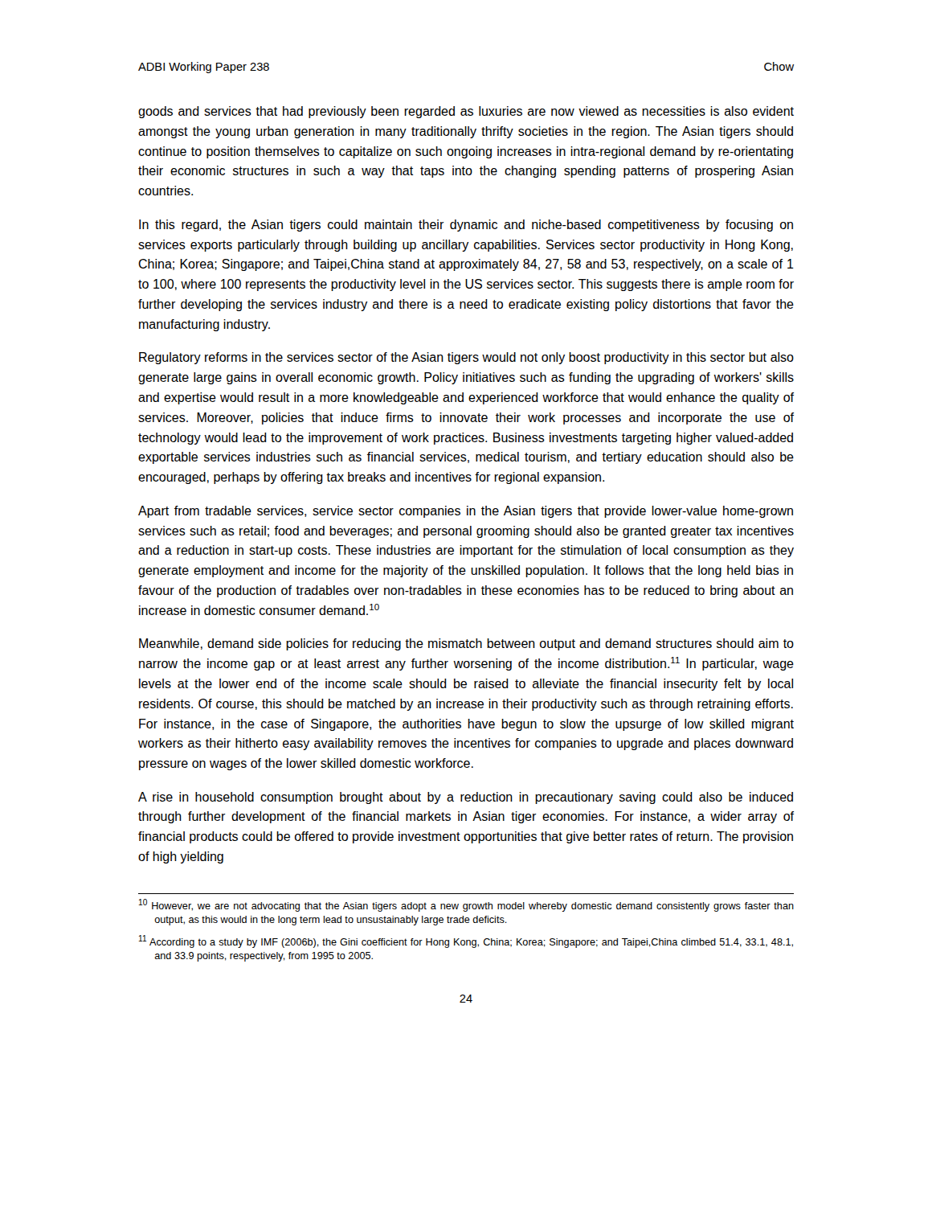ADBI Working Paper 238 Chow
goods and services that had previously been regarded as luxuries are now viewed as necessities is also evident amongst the young urban generation in many traditionally thrifty societies in the region. The Asian tigers should continue to position themselves to capitalize on such ongoing increases in intra-regional demand by re-orientating their economic structures in such a way that taps into the changing spending patterns of prospering Asian countries.
In this regard, the Asian tigers could maintain their dynamic and niche-based competitiveness by focusing on services exports particularly through building up ancillary capabilities. Services sector productivity in Hong Kong, China; Korea; Singapore; and Taipei,China stand at approximately 84, 27, 58 and 53, respectively, on a scale of 1 to 100, where 100 represents the productivity level in the US services sector. This suggests there is ample room for further developing the services industry and there is a need to eradicate existing policy distortions that favor the manufacturing industry.
Regulatory reforms in the services sector of the Asian tigers would not only boost productivity in this sector but also generate large gains in overall economic growth. Policy initiatives such as funding the upgrading of workers' skills and expertise would result in a more knowledgeable and experienced workforce that would enhance the quality of services. Moreover, policies that induce firms to innovate their work processes and incorporate the use of technology would lead to the improvement of work practices. Business investments targeting higher valued-added exportable services industries such as financial services, medical tourism, and tertiary education should also be encouraged, perhaps by offering tax breaks and incentives for regional expansion.
Apart from tradable services, service sector companies in the Asian tigers that provide lower-value home-grown services such as retail; food and beverages; and personal grooming should also be granted greater tax incentives and a reduction in start-up costs. These industries are important for the stimulation of local consumption as they generate employment and income for the majority of the unskilled population. It follows that the long held bias in favour of the production of tradables over non-tradables in these economies has to be reduced to bring about an increase in domestic consumer demand.10
Meanwhile, demand side policies for reducing the mismatch between output and demand structures should aim to narrow the income gap or at least arrest any further worsening of the income distribution.11 In particular, wage levels at the lower end of the income scale should be raised to alleviate the financial insecurity felt by local residents. Of course, this should be matched by an increase in their productivity such as through retraining efforts. For instance, in the case of Singapore, the authorities have begun to slow the upsurge of low skilled migrant workers as their hitherto easy availability removes the incentives for companies to upgrade and places downward pressure on wages of the lower skilled domestic workforce.
A rise in household consumption brought about by a reduction in precautionary saving could also be induced through further development of the financial markets in Asian tiger economies. For instance, a wider array of financial products could be offered to provide investment opportunities that give better rates of return. The provision of high yielding
10 However, we are not advocating that the Asian tigers adopt a new growth model whereby domestic demand consistently grows faster than output, as this would in the long term lead to unsustainably large trade deficits.
11 According to a study by IMF (2006b), the Gini coefficient for Hong Kong, China; Korea; Singapore; and Taipei,China climbed 51.4, 33.1, 48.1, and 33.9 points, respectively, from 1995 to 2005.
24